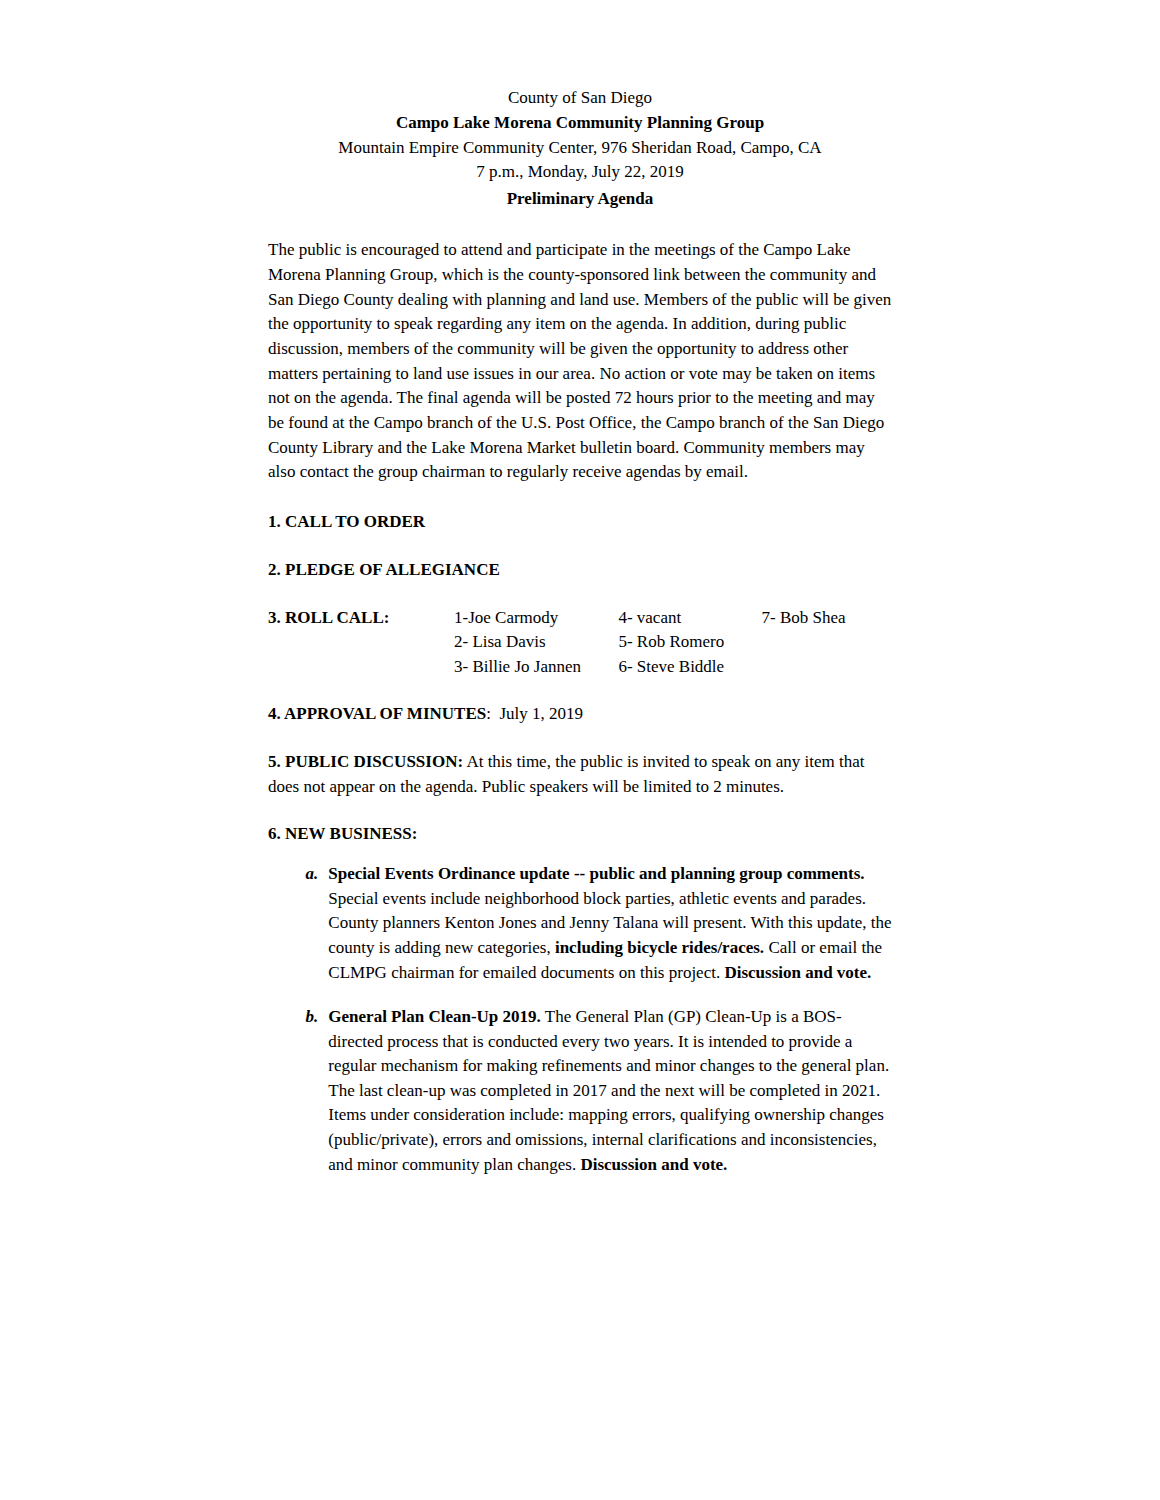County of San Diego
Campo Lake Morena Community Planning Group
Mountain Empire Community Center, 976 Sheridan Road, Campo, CA
7 p.m., Monday, July 22, 2019
Preliminary Agenda
The public is encouraged to attend and participate in the meetings of the Campo Lake Morena Planning Group, which is the county-sponsored link between the community and San Diego County dealing with planning and land use. Members of the public will be given the opportunity to speak regarding any item on the agenda. In addition, during public discussion, members of the community will be given the opportunity to address other matters pertaining to land use issues in our area. No action or vote may be taken on items not on the agenda. The final agenda will be posted 72 hours prior to the meeting and may be found at the Campo branch of the U.S. Post Office, the Campo branch of the San Diego County Library and the Lake Morena Market bulletin board. Community members may also contact the group chairman to regularly receive agendas by email.
1. CALL TO ORDER
2. PLEDGE OF ALLEGIANCE
3. ROLL CALL:
| 1-Joe Carmody | 4- vacant | 7- Bob Shea |
| 2- Lisa Davis | 5- Rob Romero | |
| 3- Billie Jo Jannen | 6- Steve Biddle | |
4. APPROVAL OF MINUTES: July 1, 2019
5. PUBLIC DISCUSSION: At this time, the public is invited to speak on any item that does not appear on the agenda. Public speakers will be limited to 2 minutes.
6. NEW BUSINESS:
Special Events Ordinance update -- public and planning group comments. Special events include neighborhood block parties, athletic events and parades. County planners Kenton Jones and Jenny Talana will present. With this update, the county is adding new categories, including bicycle rides/races. Call or email the CLMPG chairman for emailed documents on this project. Discussion and vote.
General Plan Clean-Up 2019. The General Plan (GP) Clean-Up is a BOS-directed process that is conducted every two years. It is intended to provide a regular mechanism for making refinements and minor changes to the general plan. The last clean-up was completed in 2017 and the next will be completed in 2021. Items under consideration include: mapping errors, qualifying ownership changes (public/private), errors and omissions, internal clarifications and inconsistencies, and minor community plan changes. Discussion and vote.